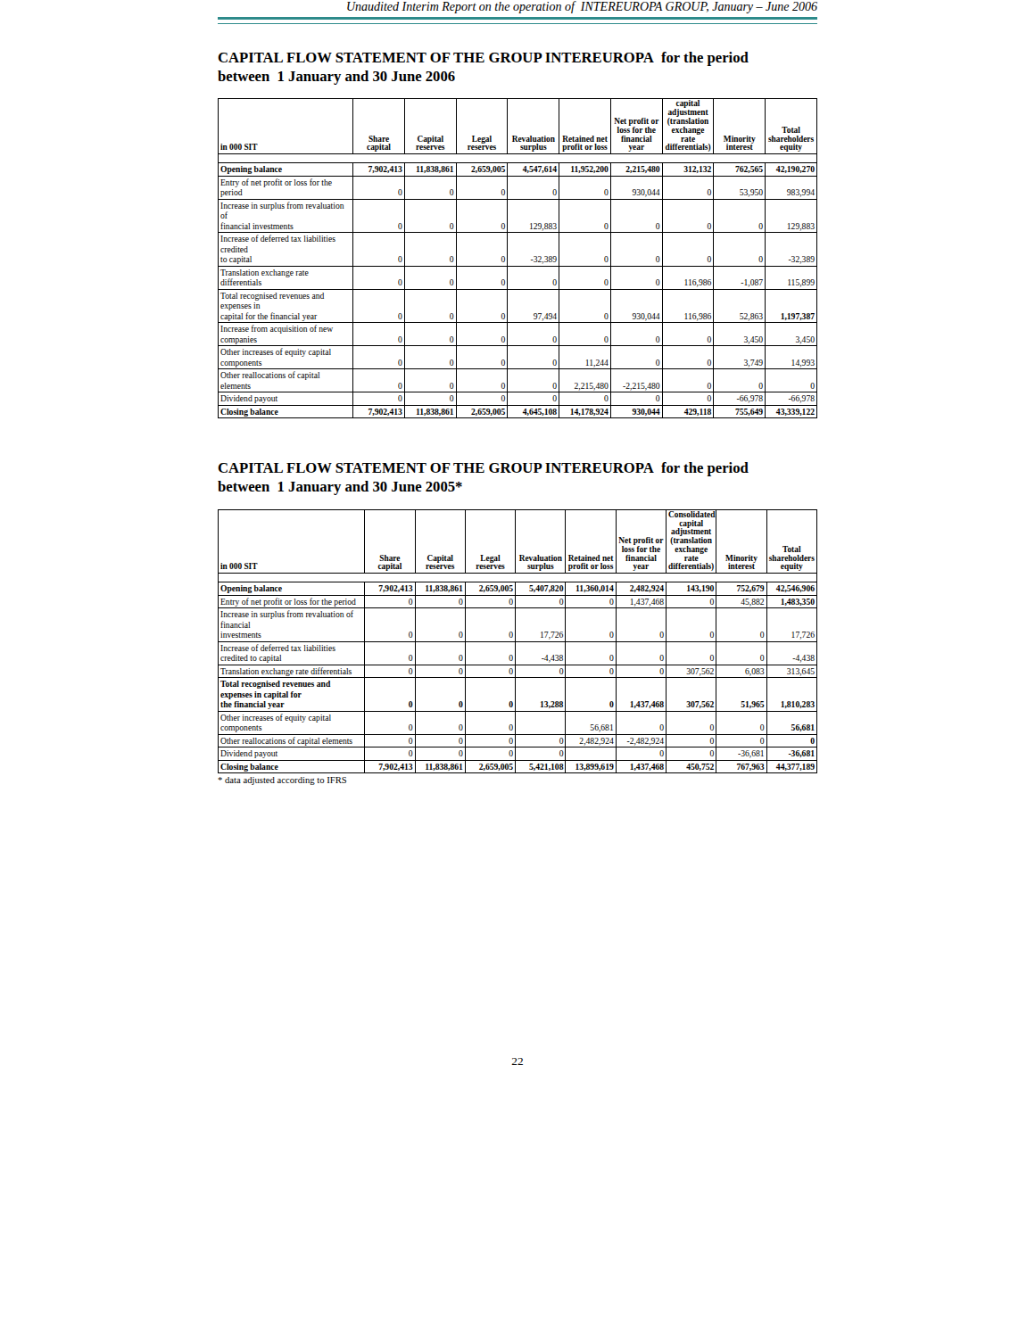Unaudited Interim Report on the operation of INTEREUROPA GROUP, January – June 2006
CAPITAL FLOW STATEMENT OF THE GROUP INTEREUROPA for the period
between 1 January and 30 June 2006
| in 000 SIT | Share capital | Capital reserves | Legal reserves | Revaluation surplus | Retained net profit or loss | Net profit or loss for the financial year | capital adjustment (translation exchange rate differentials) | Minority interest | Total shareholders equity |
| --- | --- | --- | --- | --- | --- | --- | --- | --- | --- |
| Opening balance | 7,902,413 | 11,838,861 | 2,659,005 | 4,547,614 | 11,952,200 | 2,215,480 | 312,132 | 762,565 | 42,190,270 |
| Entry of net profit or loss for the period | 0 | 0 | 0 | 0 | 0 | 930,044 | 0 | 53,950 | 983,994 |
| Increase in surplus from revaluation of financial investments | 0 | 0 | 0 | 129,883 | 0 | 0 | 0 | 0 | 129,883 |
| Increase of deferred tax liabilities credited to capital | 0 | 0 | 0 | -32,389 | 0 | 0 | 0 | 0 | -32,389 |
| Translation exchange rate differentials | 0 | 0 | 0 | 0 | 0 | 0 | 116,986 | -1,087 | 115,899 |
| Total recognised revenues and expenses in capital for the financial year | 0 | 0 | 0 | 97,494 | 0 | 930,044 | 116,986 | 52,863 | 1,197,387 |
| Increase from acquisition of new companies | 0 | 0 | 0 | 0 | 0 | 0 | 0 | 3,450 | 3,450 |
| Other increases of equity capital components | 0 | 0 | 0 | 0 | 11,244 | 0 | 0 | 3,749 | 14,993 |
| Other reallocations of capital elements | 0 | 0 | 0 | 0 | 2,215,480 | -2,215,480 | 0 | 0 | 0 |
| Dividend payout | 0 | 0 | 0 | 0 | 0 | 0 | 0 | -66,978 | -66,978 |
| Closing balance | 7,902,413 | 11,838,861 | 2,659,005 | 4,645,108 | 14,178,924 | 930,044 | 429,118 | 755,649 | 43,339,122 |
CAPITAL FLOW STATEMENT OF THE GROUP INTEREUROPA for the period
between 1 January and 30 June 2005*
| in 000 SIT | Share capital | Capital reserves | Legal reserves | Revaluation surplus | Retained net profit or loss | Net profit or loss for the financial year | Consolidated capital adjustment (translation exchange rate differentials) | Minority interest | Total shareholders equity |
| --- | --- | --- | --- | --- | --- | --- | --- | --- | --- |
| Opening balance | 7,902,413 | 11,838,861 | 2,659,005 | 5,407,820 | 11,360,014 | 2,482,924 | 143,190 | 752,679 | 42,546,906 |
| Entry of net profit or loss for the period | 0 | 0 | 0 | 0 | 0 | 1,437,468 | 0 | 45,882 | 1,483,350 |
| Increase in surplus from revaluation of financial investments | 0 | 0 | 0 | 17,726 | 0 | 0 | 0 | 0 | 17,726 |
| Increase of deferred tax liabilities credited to capital | 0 | 0 | 0 | -4,438 | 0 | 0 | 0 | 0 | -4,438 |
| Translation exchange rate differentials | 0 | 0 | 0 | 0 | 0 | 0 | 307,562 | 6,083 | 313,645 |
| Total recognised revenues and expenses in capital for the financial year | 0 | 0 | 0 | 13,288 | 0 | 1,437,468 | 307,562 | 51,965 | 1,810,283 |
| Other increases of equity capital components | 0 | 0 | 0 | | 56,681 | 0 | 0 | 0 | 56,681 |
| Other reallocations of capital elements | 0 | 0 | 0 | 0 | 2,482,924 | -2,482,924 | 0 | 0 | 0 |
| Dividend payout | 0 | 0 | 0 | 0 | | 0 | 0 | -36,681 | -36,681 |
| Closing balance | 7,902,413 | 11,838,861 | 2,659,005 | 5,421,108 | 13,899,619 | 1,437,468 | 450,752 | 767,963 | 44,377,189 |
* data adjusted according to IFRS
22